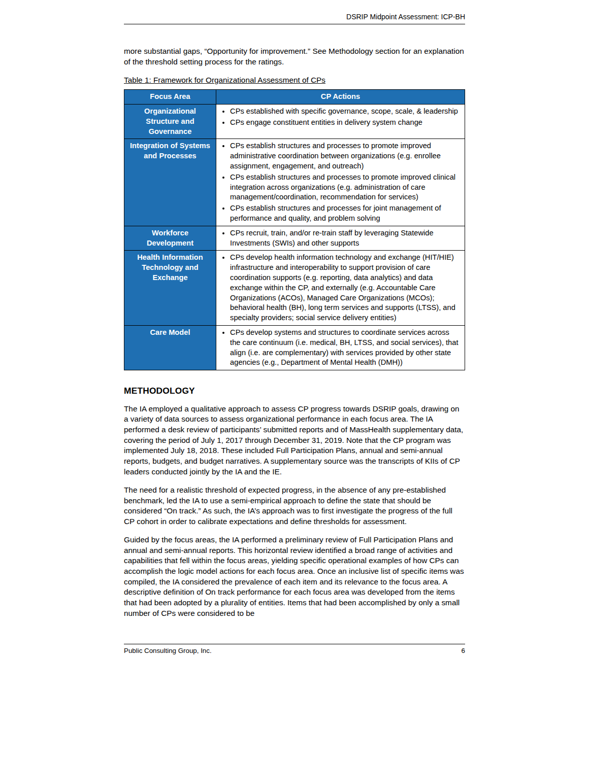DSRIP Midpoint Assessment: ICP-BH
more substantial gaps, “Opportunity for improvement.” See Methodology section for an explanation of the threshold setting process for the ratings.
Table 1: Framework for Organizational Assessment of CPs
| Focus Area | CP Actions |
| --- | --- |
| Organizational Structure and Governance | CPs established with specific governance, scope, scale, & leadership CPs engage constituent entities in delivery system change |
| Integration of Systems and Processes | CPs establish structures and processes to promote improved administrative coordination between organizations (e.g. enrollee assignment, engagement, and outreach) CPs establish structures and processes to promote improved clinical integration across organizations (e.g. administration of care management/coordination, recommendation for services) CPs establish structures and processes for joint management of performance and quality, and problem solving |
| Workforce Development | CPs recruit, train, and/or re-train staff by leveraging Statewide Investments (SWIs) and other supports |
| Health Information Technology and Exchange | CPs develop health information technology and exchange (HIT/HIE) infrastructure and interoperability to support provision of care coordination supports (e.g. reporting, data analytics) and data exchange within the CP, and externally (e.g. Accountable Care Organizations (ACOs), Managed Care Organizations (MCOs); behavioral health (BH), long term services and supports (LTSS), and specialty providers; social service delivery entities) |
| Care Model | CPs develop systems and structures to coordinate services across the care continuum (i.e. medical, BH, LTSS, and social services), that align (i.e. are complementary) with services provided by other state agencies (e.g., Department of Mental Health (DMH)) |
METHODOLOGY
The IA employed a qualitative approach to assess CP progress towards DSRIP goals, drawing on a variety of data sources to assess organizational performance in each focus area. The IA performed a desk review of participants’ submitted reports and of MassHealth supplementary data, covering the period of July 1, 2017 through December 31, 2019. Note that the CP program was implemented July 18, 2018. These included Full Participation Plans, annual and semi-annual reports, budgets, and budget narratives. A supplementary source was the transcripts of KIIs of CP leaders conducted jointly by the IA and the IE.
The need for a realistic threshold of expected progress, in the absence of any pre-established benchmark, led the IA to use a semi-empirical approach to define the state that should be considered “On track.” As such, the IA’s approach was to first investigate the progress of the full CP cohort in order to calibrate expectations and define thresholds for assessment.
Guided by the focus areas, the IA performed a preliminary review of Full Participation Plans and annual and semi-annual reports. This horizontal review identified a broad range of activities and capabilities that fell within the focus areas, yielding specific operational examples of how CPs can accomplish the logic model actions for each focus area. Once an inclusive list of specific items was compiled, the IA considered the prevalence of each item and its relevance to the focus area. A descriptive definition of On track performance for each focus area was developed from the items that had been adopted by a plurality of entities. Items that had been accomplished by only a small number of CPs were considered to be
Public Consulting Group, Inc. 6